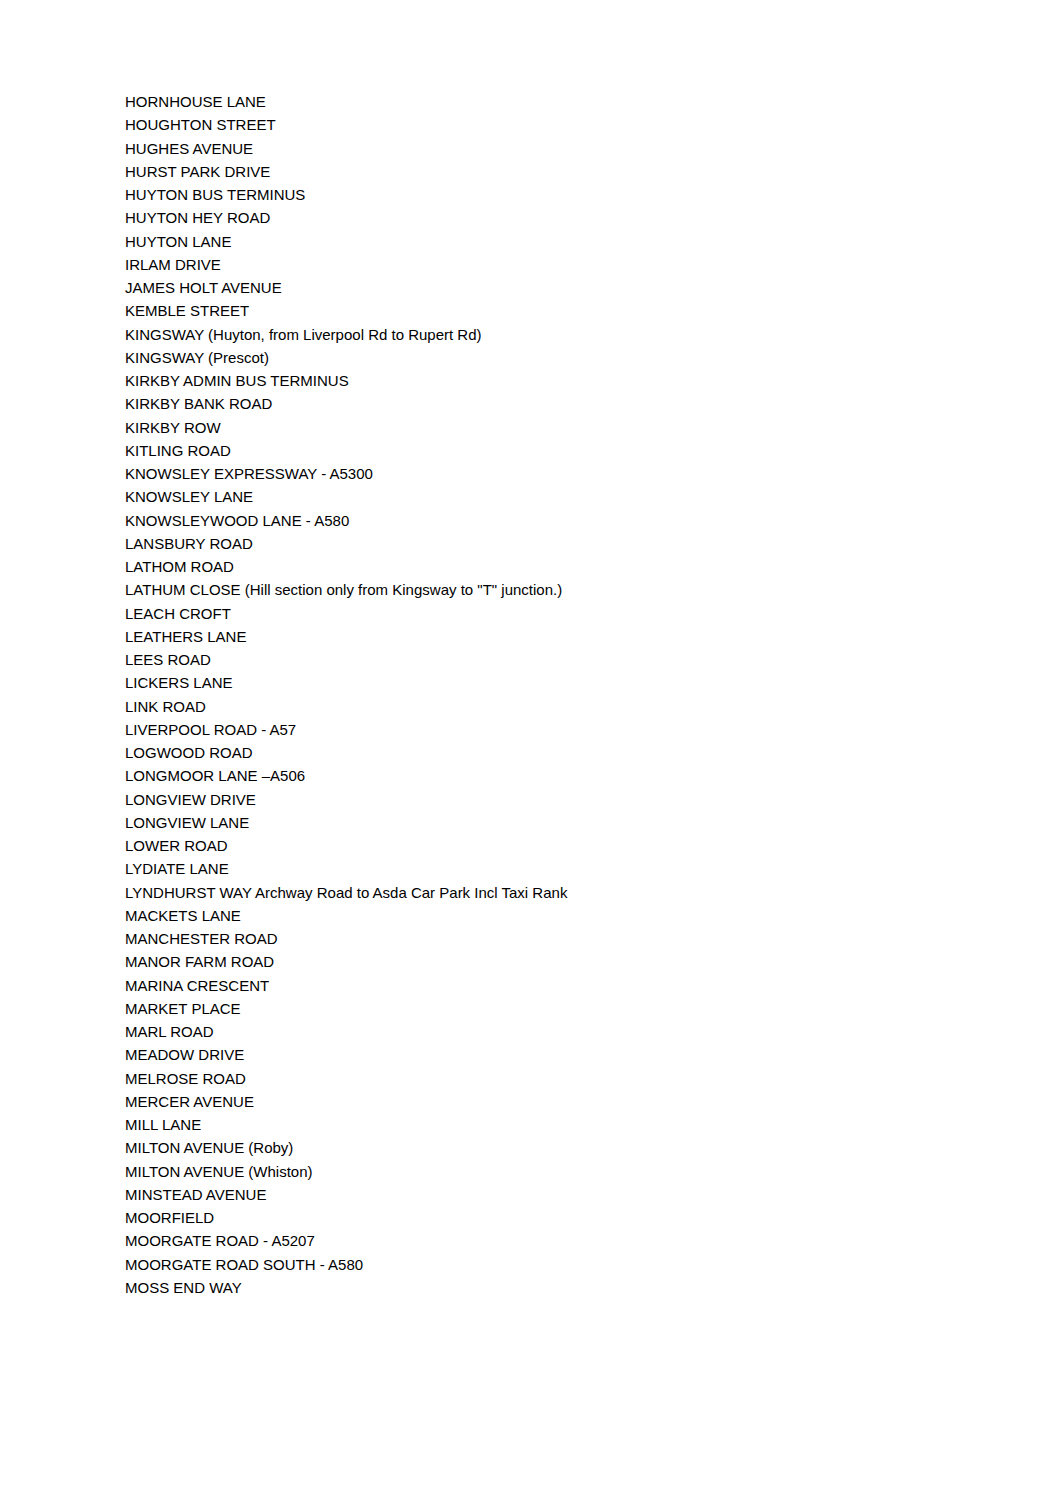HORNHOUSE LANE
HOUGHTON STREET
HUGHES AVENUE
HURST PARK DRIVE
HUYTON BUS TERMINUS
HUYTON HEY ROAD
HUYTON LANE
IRLAM DRIVE
JAMES HOLT AVENUE
KEMBLE STREET
KINGSWAY (Huyton, from Liverpool Rd to Rupert Rd)
KINGSWAY (Prescot)
KIRKBY ADMIN BUS TERMINUS
KIRKBY BANK ROAD
KIRKBY ROW
KITLING ROAD
KNOWSLEY EXPRESSWAY - A5300
KNOWSLEY LANE
KNOWSLEYWOOD LANE - A580
LANSBURY ROAD
LATHOM ROAD
LATHUM CLOSE (Hill section only from Kingsway to "T" junction.)
LEACH CROFT
LEATHERS LANE
LEES ROAD
LICKERS LANE
LINK ROAD
LIVERPOOL ROAD - A57
LOGWOOD ROAD
LONGMOOR LANE –A506
LONGVIEW DRIVE
LONGVIEW LANE
LOWER ROAD
LYDIATE LANE
LYNDHURST WAY Archway Road to Asda Car Park Incl Taxi Rank
MACKETS LANE
MANCHESTER ROAD
MANOR FARM ROAD
MARINA CRESCENT
MARKET PLACE
MARL ROAD
MEADOW DRIVE
MELROSE ROAD
MERCER AVENUE
MILL LANE
MILTON AVENUE (Roby)
MILTON AVENUE (Whiston)
MINSTEAD AVENUE
MOORFIELD
MOORGATE ROAD - A5207
MOORGATE ROAD SOUTH - A580
MOSS END WAY